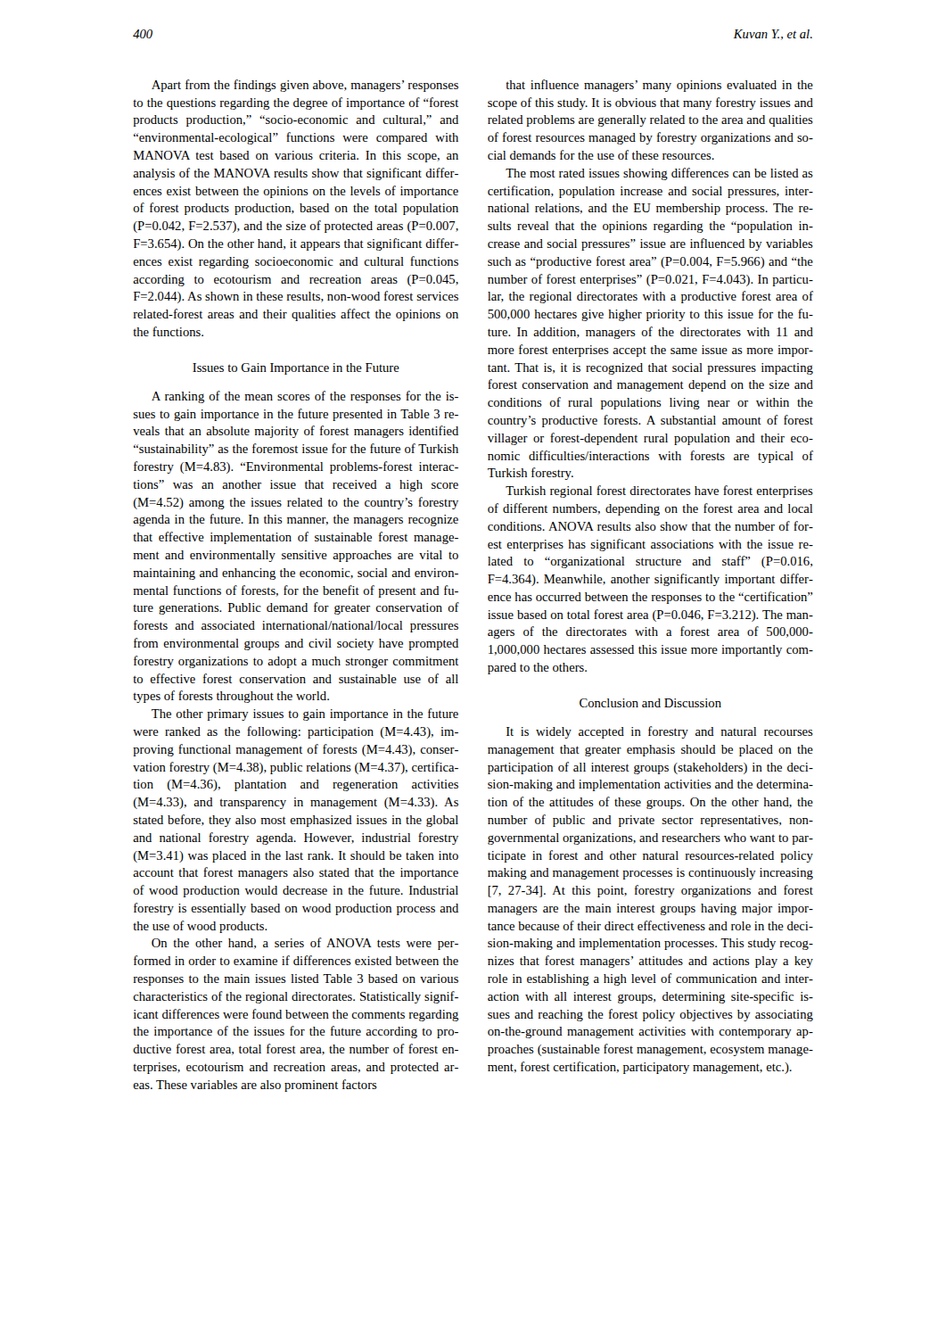400 Kuvan Y., et al.
Apart from the findings given above, managers’ responses to the questions regarding the degree of importance of “forest products production,” “socio-economic and cultural,” and “environmental-ecological” functions were compared with MANOVA test based on various criteria. In this scope, an analysis of the MANOVA results show that significant differences exist between the opinions on the levels of importance of forest products production, based on the total population (P=0.042, F=2.537), and the size of protected areas (P=0.007, F=3.654). On the other hand, it appears that significant differences exist regarding socioeconomic and cultural functions according to ecotourism and recreation areas (P=0.045, F=2.044). As shown in these results, non-wood forest services related-forest areas and their qualities affect the opinions on the functions.
Issues to Gain Importance in the Future
A ranking of the mean scores of the responses for the issues to gain importance in the future presented in Table 3 reveals that an absolute majority of forest managers identified “sustainability” as the foremost issue for the future of Turkish forestry (M=4.83). “Environmental problems-forest interactions” was an another issue that received a high score (M=4.52) among the issues related to the country’s forestry agenda in the future. In this manner, the managers recognize that effective implementation of sustainable forest management and environmentally sensitive approaches are vital to maintaining and enhancing the economic, social and environmental functions of forests, for the benefit of present and future generations. Public demand for greater conservation of forests and associated international/national/local pressures from environmental groups and civil society have prompted forestry organizations to adopt a much stronger commitment to effective forest conservation and sustainable use of all types of forests throughout the world.
The other primary issues to gain importance in the future were ranked as the following: participation (M=4.43), improving functional management of forests (M=4.43), conservation forestry (M=4.38), public relations (M=4.37), certification (M=4.36), plantation and regeneration activities (M=4.33), and transparency in management (M=4.33). As stated before, they also most emphasized issues in the global and national forestry agenda. However, industrial forestry (M=3.41) was placed in the last rank. It should be taken into account that forest managers also stated that the importance of wood production would decrease in the future. Industrial forestry is essentially based on wood production process and the use of wood products.
On the other hand, a series of ANOVA tests were performed in order to examine if differences existed between the responses to the main issues listed Table 3 based on various characteristics of the regional directorates. Statistically significant differences were found between the comments regarding the importance of the issues for the future according to productive forest area, total forest area, the number of forest enterprises, ecotourism and recreation areas, and protected areas. These variables are also prominent factors
that influence managers’ many opinions evaluated in the scope of this study. It is obvious that many forestry issues and related problems are generally related to the area and qualities of forest resources managed by forestry organizations and social demands for the use of these resources.
The most rated issues showing differences can be listed as certification, population increase and social pressures, international relations, and the EU membership process. The results reveal that the opinions regarding the “population increase and social pressures” issue are influenced by variables such as “productive forest area” (P=0.004, F=5.966) and “the number of forest enterprises” (P=0.021, F=4.043). In particular, the regional directorates with a productive forest area of 500,000 hectares give higher priority to this issue for the future. In addition, managers of the directorates with 11 and more forest enterprises accept the same issue as more important. That is, it is recognized that social pressures impacting forest conservation and management depend on the size and conditions of rural populations living near or within the country’s productive forests. A substantial amount of forest villager or forest-dependent rural population and their economic difficulties/interactions with forests are typical of Turkish forestry.
Turkish regional forest directorates have forest enterprises of different numbers, depending on the forest area and local conditions. ANOVA results also show that the number of forest enterprises has significant associations with the issue related to “organizational structure and staff” (P=0.016, F=4.364). Meanwhile, another significantly important difference has occurred between the responses to the “certification” issue based on total forest area (P=0.046, F=3.212). The managers of the directorates with a forest area of 500,000-1,000,000 hectares assessed this issue more importantly compared to the others.
Conclusion and Discussion
It is widely accepted in forestry and natural recourses management that greater emphasis should be placed on the participation of all interest groups (stakeholders) in the decision-making and implementation activities and the determination of the attitudes of these groups. On the other hand, the number of public and private sector representatives, nongovernmental organizations, and researchers who want to participate in forest and other natural resources-related policy making and management processes is continuously increasing [7, 27-34]. At this point, forestry organizations and forest managers are the main interest groups having major importance because of their direct effectiveness and role in the decision-making and implementation processes. This study recognizes that forest managers’ attitudes and actions play a key role in establishing a high level of communication and interaction with all interest groups, determining site-specific issues and reaching the forest policy objectives by associating on-the-ground management activities with contemporary approaches (sustainable forest management, ecosystem management, forest certification, participatory management, etc.).